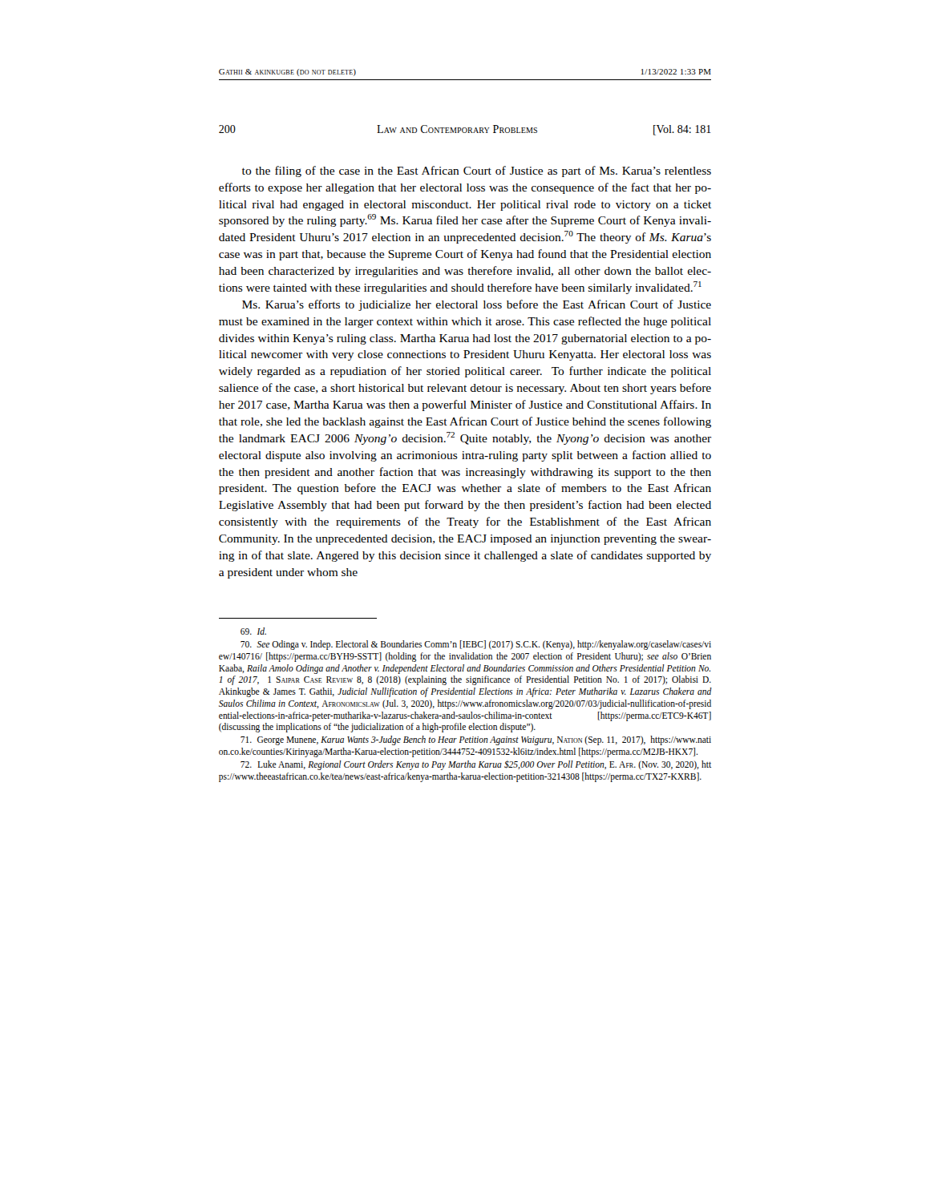Gathii & Akinkugbe (Do Not Delete) 1/13/2022 1:33 PM
200 Law and Contemporary Problems [Vol. 84: 181
to the filing of the case in the East African Court of Justice as part of Ms. Karua’s relentless efforts to expose her allegation that her electoral loss was the consequence of the fact that her political rival had engaged in electoral misconduct. Her political rival rode to victory on a ticket sponsored by the ruling party.69 Ms. Karua filed her case after the Supreme Court of Kenya invalidated President Uhuru’s 2017 election in an unprecedented decision.70 The theory of Ms. Karua’s case was in part that, because the Supreme Court of Kenya had found that the Presidential election had been characterized by irregularities and was therefore invalid, all other down the ballot elections were tainted with these irregularities and should therefore have been similarly invalidated.71
Ms. Karua’s efforts to judicialize her electoral loss before the East African Court of Justice must be examined in the larger context within which it arose. This case reflected the huge political divides within Kenya’s ruling class. Martha Karua had lost the 2017 gubernatorial election to a political newcomer with very close connections to President Uhuru Kenyatta. Her electoral loss was widely regarded as a repudiation of her storied political career. To further indicate the political salience of the case, a short historical but relevant detour is necessary. About ten short years before her 2017 case, Martha Karua was then a powerful Minister of Justice and Constitutional Affairs. In that role, she led the backlash against the East African Court of Justice behind the scenes following the landmark EACJ 2006 Nyong’o decision.72 Quite notably, the Nyong’o decision was another electoral dispute also involving an acrimonious intra-ruling party split between a faction allied to the then president and another faction that was increasingly withdrawing its support to the then president. The question before the EACJ was whether a slate of members to the East African Legislative Assembly that had been put forward by the then president’s faction had been elected consistently with the requirements of the Treaty for the Establishment of the East African Community. In the unprecedented decision, the EACJ imposed an injunction preventing the swearing in of that slate. Angered by this decision since it challenged a slate of candidates supported by a president under whom she
69. Id.
70. See Odinga v. Indep. Electoral & Boundaries Comm’n [IEBC] (2017) S.C.K. (Kenya), http://kenyalaw.org/caselaw/cases/view/140716/ [https://perma.cc/BYH9-SSTT] (holding for the invalidation the 2007 election of President Uhuru); see also O’Brien Kaaba, Raila Amolo Odinga and Another v. Independent Electoral and Boundaries Commission and Others Presidential Petition No. 1 of 2017, 1 Saipar Case Review 8, 8 (2018) (explaining the significance of Presidential Petition No. 1 of 2017); Olabisi D. Akinkugbe & James T. Gathii, Judicial Nullification of Presidential Elections in Africa: Peter Mutharika v. Lazarus Chakera and Saulos Chilima in Context, Afronomicslaw (Jul. 3, 2020), https://www.afronomicslaw.org/2020/07/03/judicial-nullification-of-presidential-elections-in-africa-peter-mutharika-v-lazarus-chakera-and-saulos-chilima-in-context [https://perma.cc/ETC9-K46T] (discussing the implications of “the judicialization of a high-profile election dispute”).
71. George Munene, Karua Wants 3-Judge Bench to Hear Petition Against Waiguru, Nation (Sep. 11, 2017), https://www.nation.co.ke/counties/Kirinyaga/Martha-Karua-election-petition/3444752-4091532-kl6itz/index.html [https://perma.cc/M2JB-HKX7].
72. Luke Anami, Regional Court Orders Kenya to Pay Martha Karua $25,000 Over Poll Petition, E. Afr. (Nov. 30, 2020), https://www.theeastafrican.co.ke/tea/news/east-africa/kenya-martha-karua-election-petition-3214308 [https://perma.cc/TX27-KXRB].